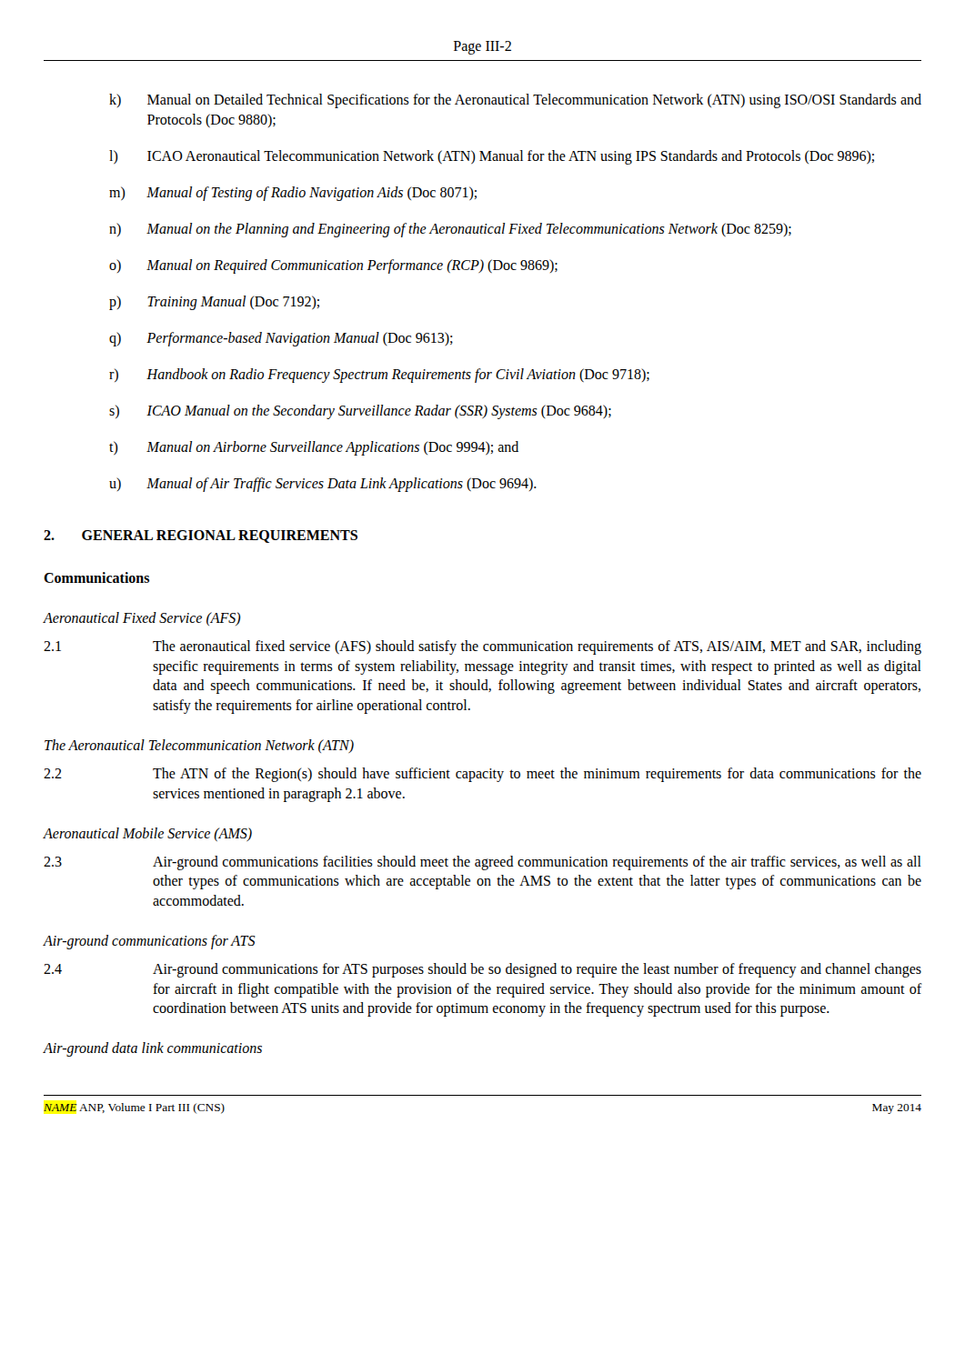Page III-2
k) Manual on Detailed Technical Specifications for the Aeronautical Telecommunication Network (ATN) using ISO/OSI Standards and Protocols (Doc 9880);
l) ICAO Aeronautical Telecommunication Network (ATN) Manual for the ATN using IPS Standards and Protocols (Doc 9896);
m) Manual of Testing of Radio Navigation Aids (Doc 8071);
n) Manual on the Planning and Engineering of the Aeronautical Fixed Telecommunications Network (Doc 8259);
o) Manual on Required Communication Performance (RCP) (Doc 9869);
p) Training Manual (Doc 7192);
q) Performance-based Navigation Manual (Doc 9613);
r) Handbook on Radio Frequency Spectrum Requirements for Civil Aviation (Doc 9718);
s) ICAO Manual on the Secondary Surveillance Radar (SSR) Systems (Doc 9684);
t) Manual on Airborne Surveillance Applications (Doc 9994); and
u) Manual of Air Traffic Services Data Link Applications (Doc 9694).
2. GENERAL REGIONAL REQUIREMENTS
Communications
Aeronautical Fixed Service (AFS)
2.1 The aeronautical fixed service (AFS) should satisfy the communication requirements of ATS, AIS/AIM, MET and SAR, including specific requirements in terms of system reliability, message integrity and transit times, with respect to printed as well as digital data and speech communications. If need be, it should, following agreement between individual States and aircraft operators, satisfy the requirements for airline operational control.
The Aeronautical Telecommunication Network (ATN)
2.2 The ATN of the Region(s) should have sufficient capacity to meet the minimum requirements for data communications for the services mentioned in paragraph 2.1 above.
Aeronautical Mobile Service (AMS)
2.3 Air-ground communications facilities should meet the agreed communication requirements of the air traffic services, as well as all other types of communications which are acceptable on the AMS to the extent that the latter types of communications can be accommodated.
Air-ground communications for ATS
2.4 Air-ground communications for ATS purposes should be so designed to require the least number of frequency and channel changes for aircraft in flight compatible with the provision of the required service. They should also provide for the minimum amount of coordination between ATS units and provide for optimum economy in the frequency spectrum used for this purpose.
Air-ground data link communications
NAME ANP, Volume I Part III (CNS) May 2014